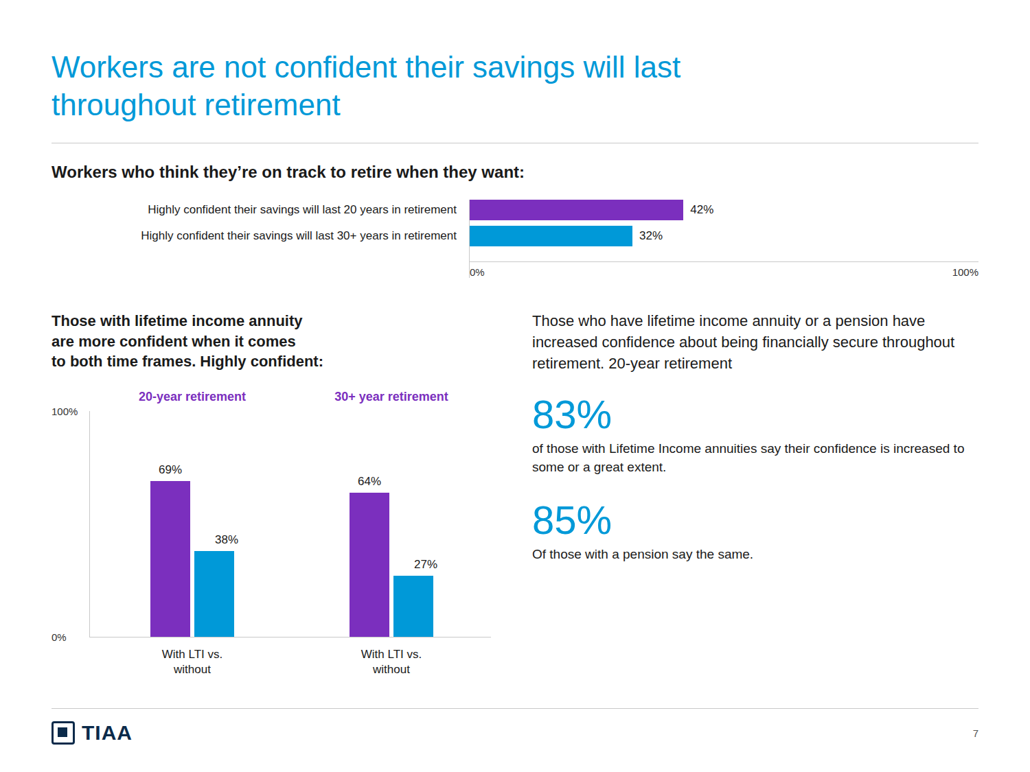Workers are not confident their savings will last
throughout retirement
Workers who think they’re on track to retire when they want:
Highly confident their savings will last 20 years in retirement
Highly confident their savings will last 30+ years in retirement
42%
32%
0% 100%
Those with lifetime income annuity
are more confident when it comes
to both time frames. Highly confident:
20-year retirement
30+ year retirement
100%
0%
69%
38%
64%
27%
With LTI vs.
without
With LTI vs.
without
Those who have lifetime income annuity or a pension have increased confidence about being financially secure throughout retirement. 20-year retirement
83%
of those with Lifetime Income annuities say their confidence is increased to some or a great extent.
85%
Of those with a pension say the same.
TIAA
7